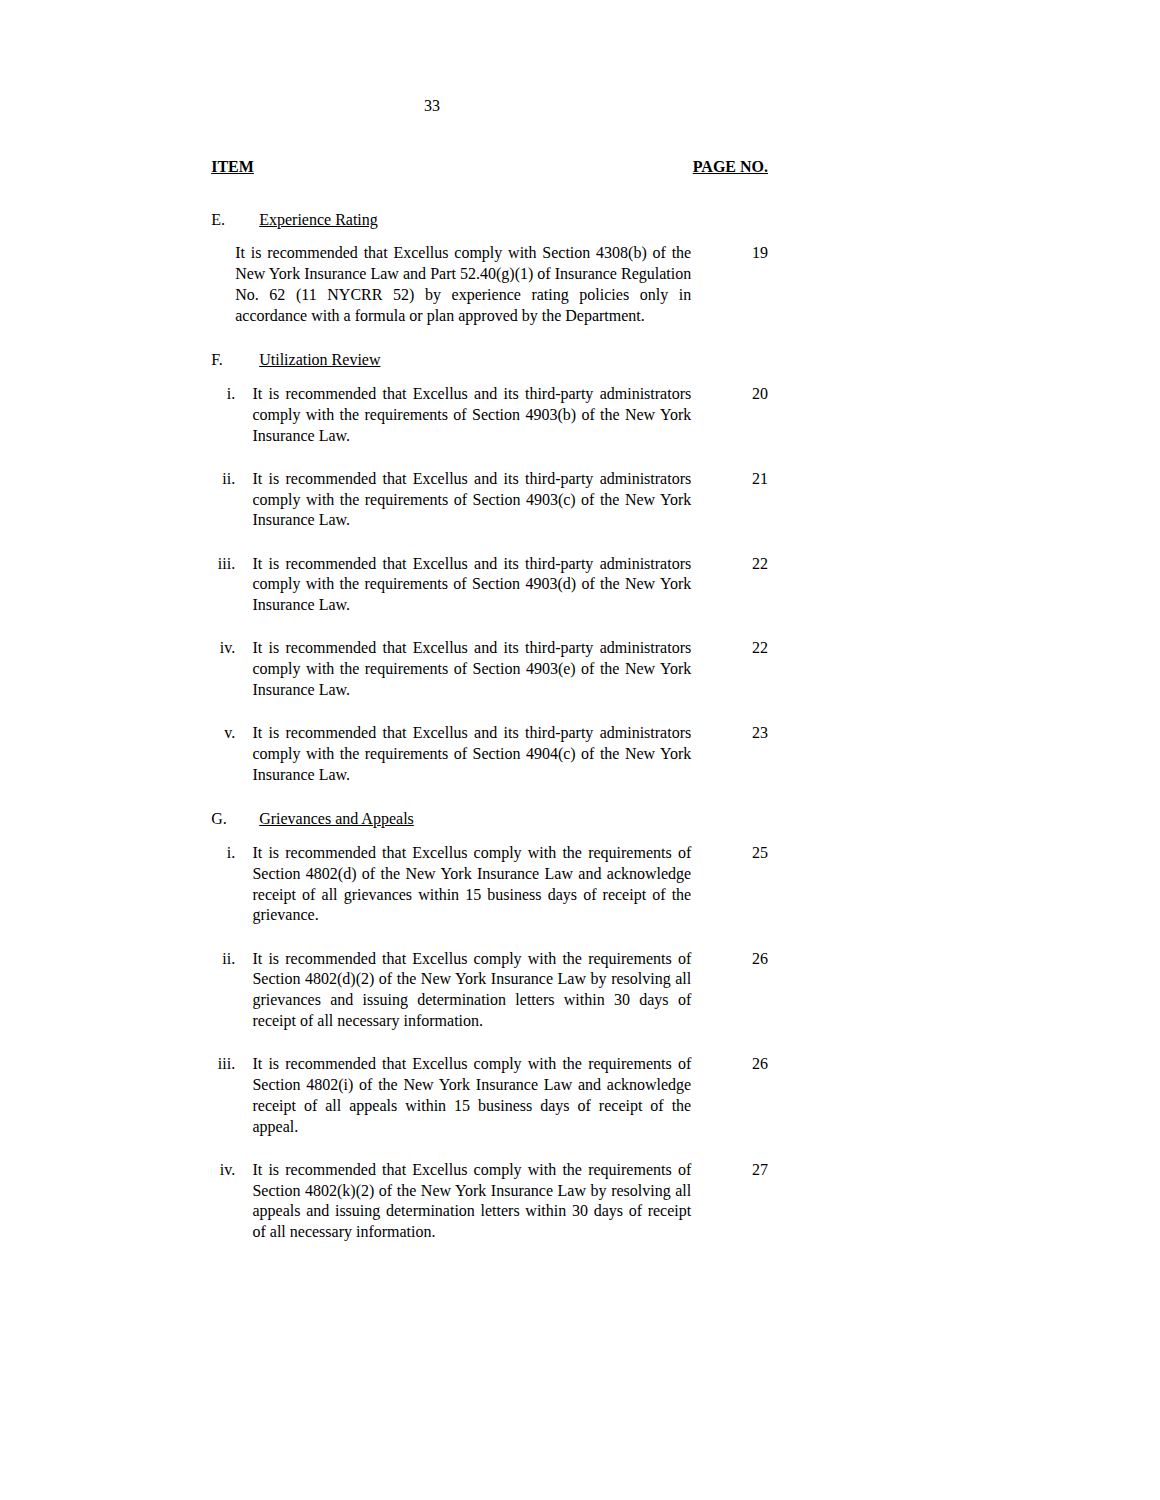33
ITEM PAGE NO.
E. Experience Rating
It is recommended that Excellus comply with Section 4308(b) of the New York Insurance Law and Part 52.40(g)(1) of Insurance Regulation No. 62 (11 NYCRR 52) by experience rating policies only in accordance with a formula or plan approved by the Department. 19
F. Utilization Review
i. It is recommended that Excellus and its third-party administrators comply with the requirements of Section 4903(b) of the New York Insurance Law. 20
ii. It is recommended that Excellus and its third-party administrators comply with the requirements of Section 4903(c) of the New York Insurance Law. 21
iii. It is recommended that Excellus and its third-party administrators comply with the requirements of Section 4903(d) of the New York Insurance Law. 22
iv. It is recommended that Excellus and its third-party administrators comply with the requirements of Section 4903(e) of the New York Insurance Law. 22
v. It is recommended that Excellus and its third-party administrators comply with the requirements of Section 4904(c) of the New York Insurance Law. 23
G. Grievances and Appeals
i. It is recommended that Excellus comply with the requirements of Section 4802(d) of the New York Insurance Law and acknowledge receipt of all grievances within 15 business days of receipt of the grievance. 25
ii. It is recommended that Excellus comply with the requirements of Section 4802(d)(2) of the New York Insurance Law by resolving all grievances and issuing determination letters within 30 days of receipt of all necessary information. 26
iii. It is recommended that Excellus comply with the requirements of Section 4802(i) of the New York Insurance Law and acknowledge receipt of all appeals within 15 business days of receipt of the appeal. 26
iv. It is recommended that Excellus comply with the requirements of Section 4802(k)(2) of the New York Insurance Law by resolving all appeals and issuing determination letters within 30 days of receipt of all necessary information. 27